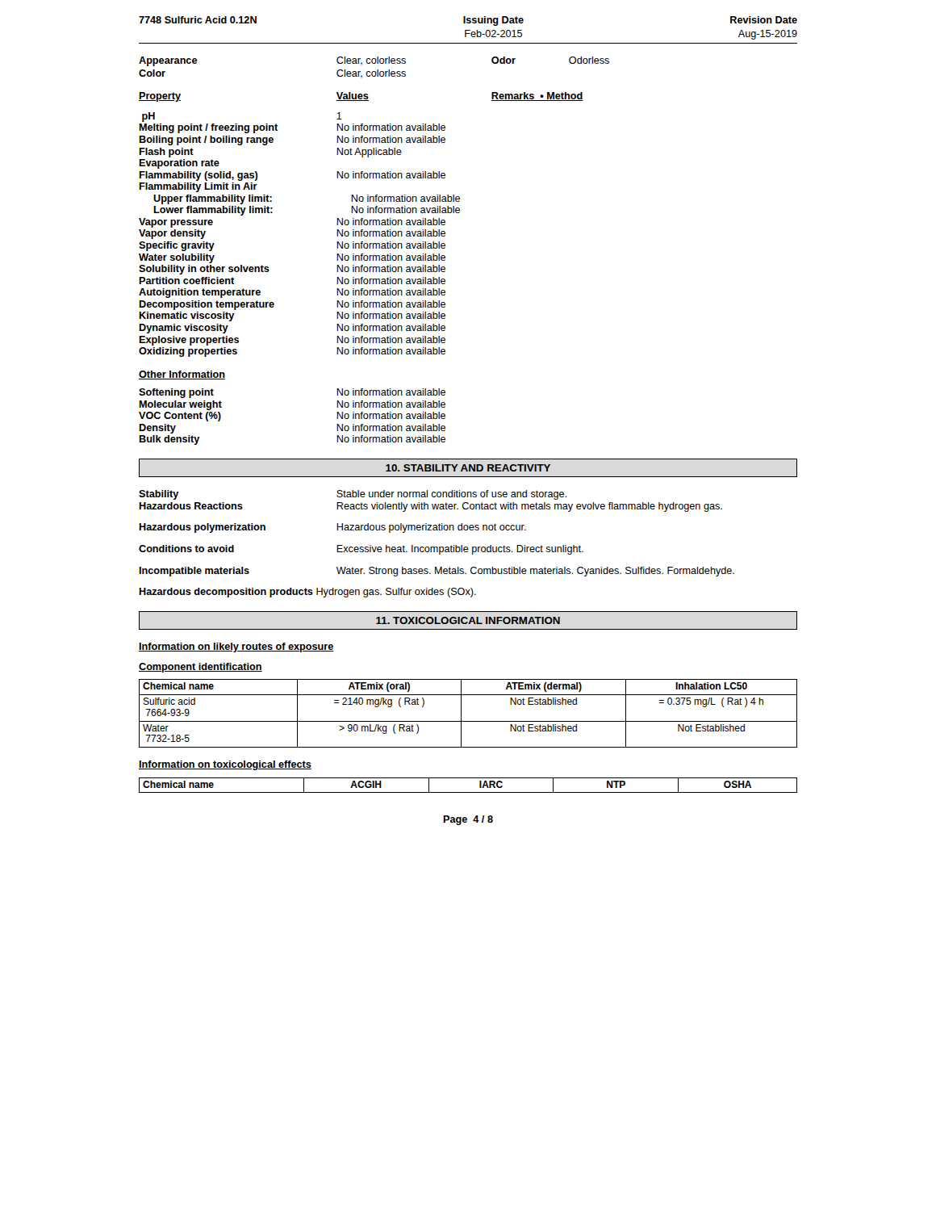7748 Sulfuric Acid 0.12N
Issuing DateFeb-02-2015
Revision DateAug-15-2019
Appearance
Clear, colorless
Odor
Odorless
Color
Clear, colorless
Property
Values
Remarks • Method
pH
1
Melting point / freezing point
No information available
Boiling point / boiling range
No information available
Flash point
Not Applicable
Evaporation rate
Flammability (solid, gas)
No information available
Flammability Limit in Air
Upper flammability limit:
No information available
Lower flammability limit:
No information available
Vapor pressure
No information available
Vapor density
No information available
Specific gravity
No information available
Water solubility
No information available
Solubility in other solvents
No information available
Partition coefficient
No information available
Autoignition temperature
No information available
Decomposition temperature
No information available
Kinematic viscosity
No information available
Dynamic viscosity
No information available
Explosive properties
No information available
Oxidizing properties
No information available
Other Information
Softening point
No information available
Molecular weight
No information available
VOC Content (%)
No information available
Density
No information available
Bulk density
No information available
10. STABILITY AND REACTIVITY
Stability
Hazardous Reactions
Stable under normal conditions of use and storage.
Reacts violently with water. Contact with metals may evolve flammable hydrogen gas.
Hazardous polymerization
Hazardous polymerization does not occur.
Conditions to avoid
Excessive heat. Incompatible products. Direct sunlight.
Incompatible materials
Water. Strong bases. Metals. Combustible materials. Cyanides. Sulfides. Formaldehyde.
Hazardous decomposition products Hydrogen gas. Sulfur oxides (SOx).
11. TOXICOLOGICAL INFORMATION
Information on likely routes of exposure
Component identification
| Chemical name | ATEmix (oral) | ATEmix (dermal) | Inhalation LC50 |
| --- | --- | --- | --- |
| Sulfuric acid 7664-93-9 | = 2140 mg/kg ( Rat ) | Not Established | = 0.375 mg/L ( Rat ) 4 h |
| Water 7732-18-5 | > 90 mL/kg ( Rat ) | Not Established | Not Established |
Information on toxicological effects
| Chemical name | ACGIH | IARC | NTP | OSHA |
| --- | --- | --- | --- | --- |
Page 4 / 8